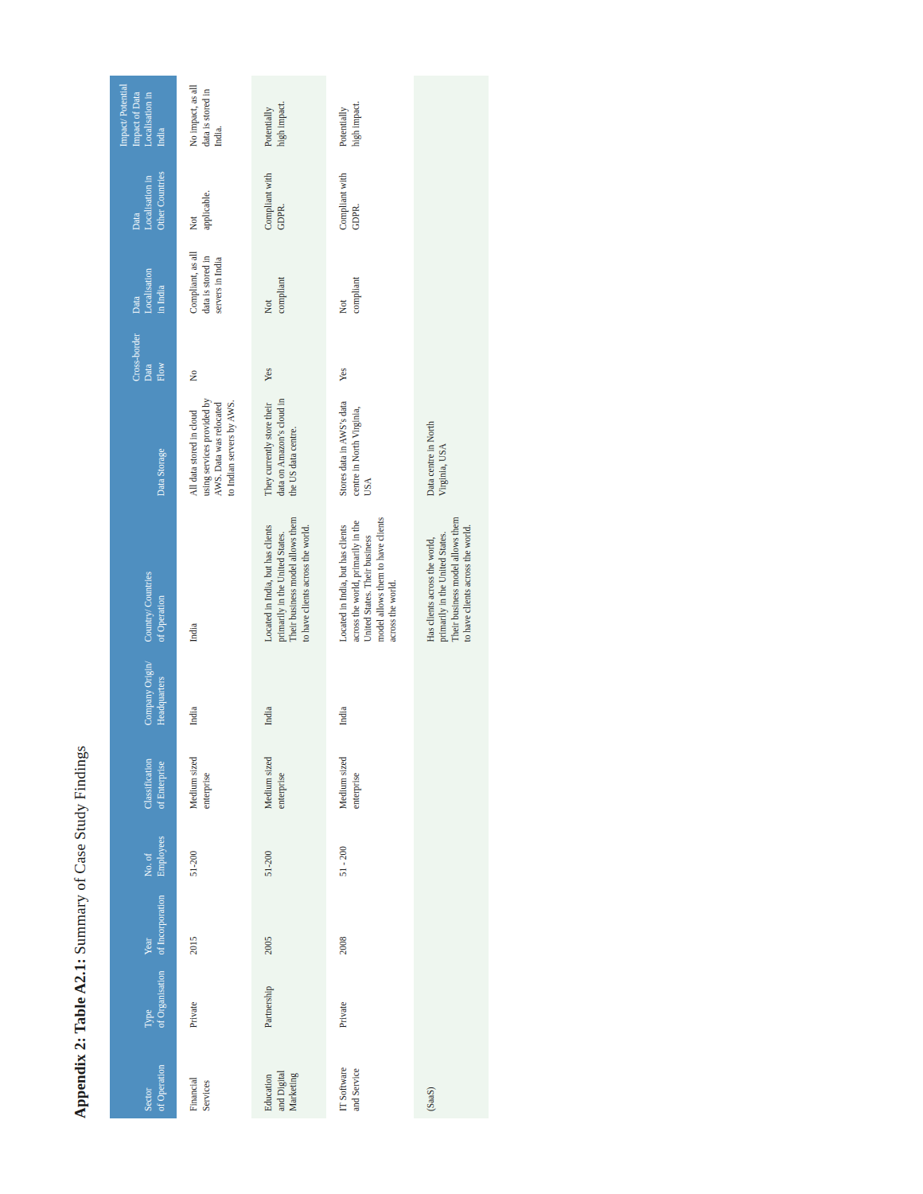Appendix 2: Table A2.1: Summary of Case Study Findings
| Sector of Operation | Type of Organisation | Year of Incorporation | No. of Employees | Classification of Enterprise | Company Origin/ Headquarters | Country/ Countries of Operation | Data Storage | Cross-border Data Flow | Data Localisation in India | Data Localisation in Other Countries | Impact/ Potential Impact of Data Localisation in India |
| --- | --- | --- | --- | --- | --- | --- | --- | --- | --- | --- | --- |
| Financial Services | Private | 2015 | 51-200 | Medium sized enterprise | India | India | All data stored in cloud using services provided by AWS. Data was relocated to Indian servers by AWS. | No | Compliant, as all data is stored in servers in India | Not applicable. | No impact, as all data is stored in India. |
| Education and Digital Marketing | Partnership | 2005 | 51-200 | Medium sized enterprise | India | Located in India, but has clients primarily in the United States. Their business model allows them to have clients across the world. | They currently store their data on Amazon’s cloud in the US data centre. | Yes | Not compliant | Compliant with GDPR. | Potentially high impact. |
| IT Software and Service | Private | 2008 | 51 - 200 | Medium sized enterprise | India | Located in India, but has clients across the world, primarily in the United States. Their business model allows them to have clients across the world. | Stores data in AWS’s data centre in North Virginia, USA | Yes | Not compliant | Compliant with GDPR. | Potentially high impact. |
| (SaaS) | | | | | | Has clients across the world, primarily in the United States. Their business model allows them to have clients across the world. | Data centre in North Virginia, USA | | | | |